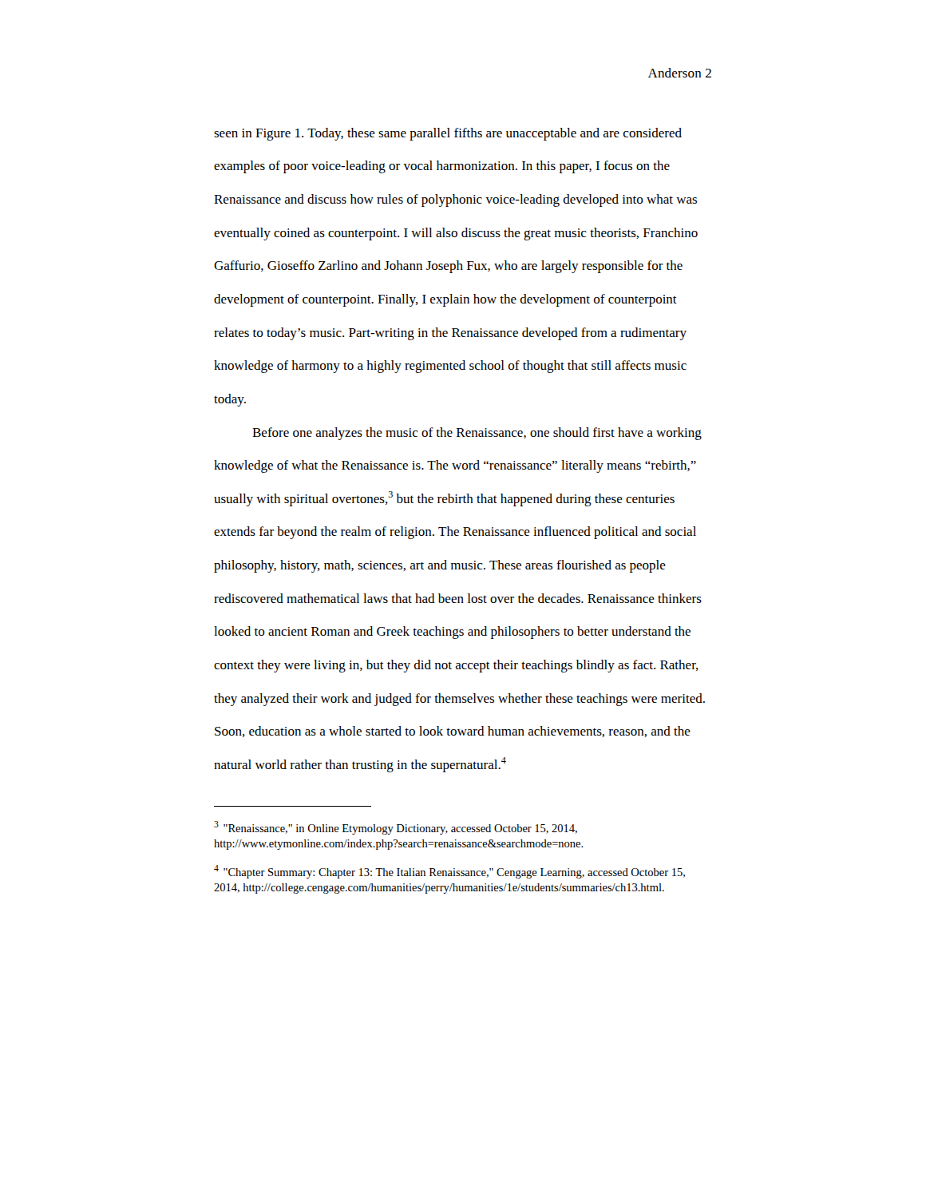Anderson 2
seen in Figure 1. Today, these same parallel fifths are unacceptable and are considered examples of poor voice-leading or vocal harmonization. In this paper, I focus on the Renaissance and discuss how rules of polyphonic voice-leading developed into what was eventually coined as counterpoint. I will also discuss the great music theorists, Franchino Gaffurio, Gioseffo Zarlino and Johann Joseph Fux, who are largely responsible for the development of counterpoint. Finally, I explain how the development of counterpoint relates to today’s music. Part-writing in the Renaissance developed from a rudimentary knowledge of harmony to a highly regimented school of thought that still affects music today.
Before one analyzes the music of the Renaissance, one should first have a working knowledge of what the Renaissance is. The word “renaissance” literally means “rebirth,” usually with spiritual overtones,3 but the rebirth that happened during these centuries extends far beyond the realm of religion. The Renaissance influenced political and social philosophy, history, math, sciences, art and music. These areas flourished as people rediscovered mathematical laws that had been lost over the decades. Renaissance thinkers looked to ancient Roman and Greek teachings and philosophers to better understand the context they were living in, but they did not accept their teachings blindly as fact. Rather, they analyzed their work and judged for themselves whether these teachings were merited. Soon, education as a whole started to look toward human achievements, reason, and the natural world rather than trusting in the supernatural.4
3 "Renaissance," in Online Etymology Dictionary, accessed October 15, 2014, http://www.etymonline.com/index.php?search=renaissance&searchmode=none.
4 "Chapter Summary: Chapter 13: The Italian Renaissance," Cengage Learning, accessed October 15, 2014, http://college.cengage.com/humanities/perry/humanities/1e/students/summaries/ch13.html.